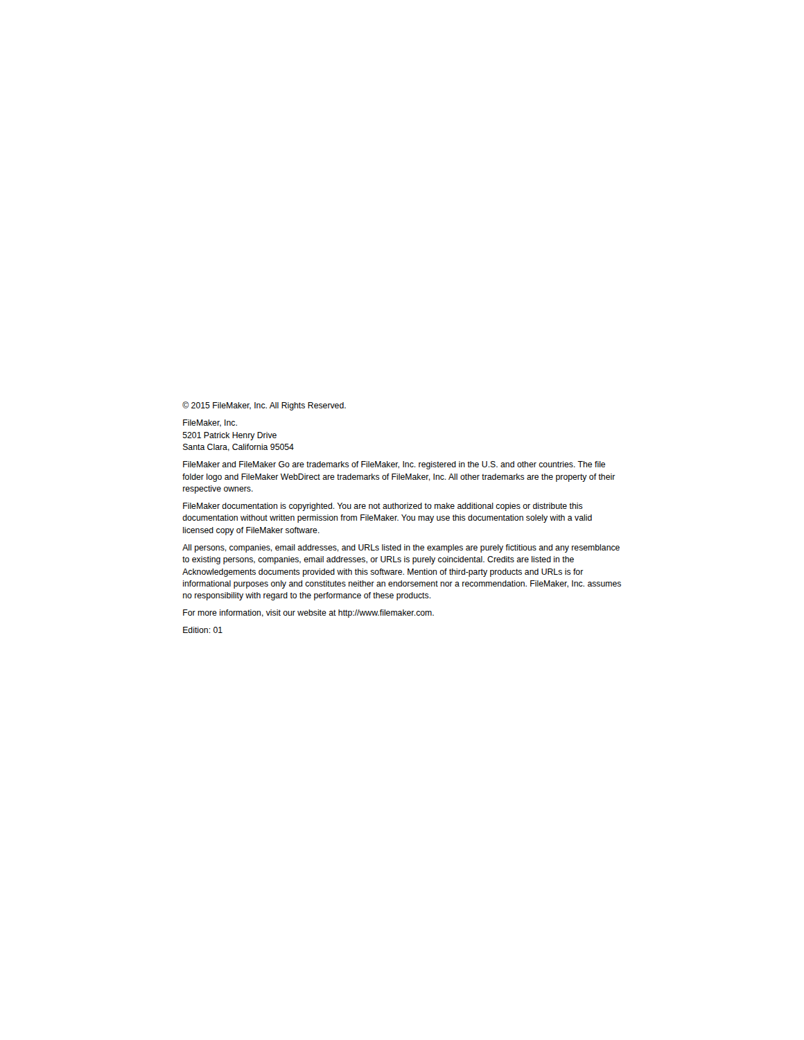© 2015 FileMaker, Inc. All Rights Reserved.
FileMaker, Inc. 5201 Patrick Henry Drive Santa Clara, California 95054
FileMaker and FileMaker Go are trademarks of FileMaker, Inc. registered in the U.S. and other countries. The file folder logo and FileMaker WebDirect are trademarks of FileMaker, Inc. All other trademarks are the property of their respective owners.
FileMaker documentation is copyrighted. You are not authorized to make additional copies or distribute this documentation without written permission from FileMaker. You may use this documentation solely with a valid licensed copy of FileMaker software.
All persons, companies, email addresses, and URLs listed in the examples are purely fictitious and any resemblance to existing persons, companies, email addresses, or URLs is purely coincidental. Credits are listed in the Acknowledgements documents provided with this software. Mention of third-party products and URLs is for informational purposes only and constitutes neither an endorsement nor a recommendation. FileMaker, Inc. assumes no responsibility with regard to the performance of these products.
For more information, visit our website at http://www.filemaker.com.
Edition: 01